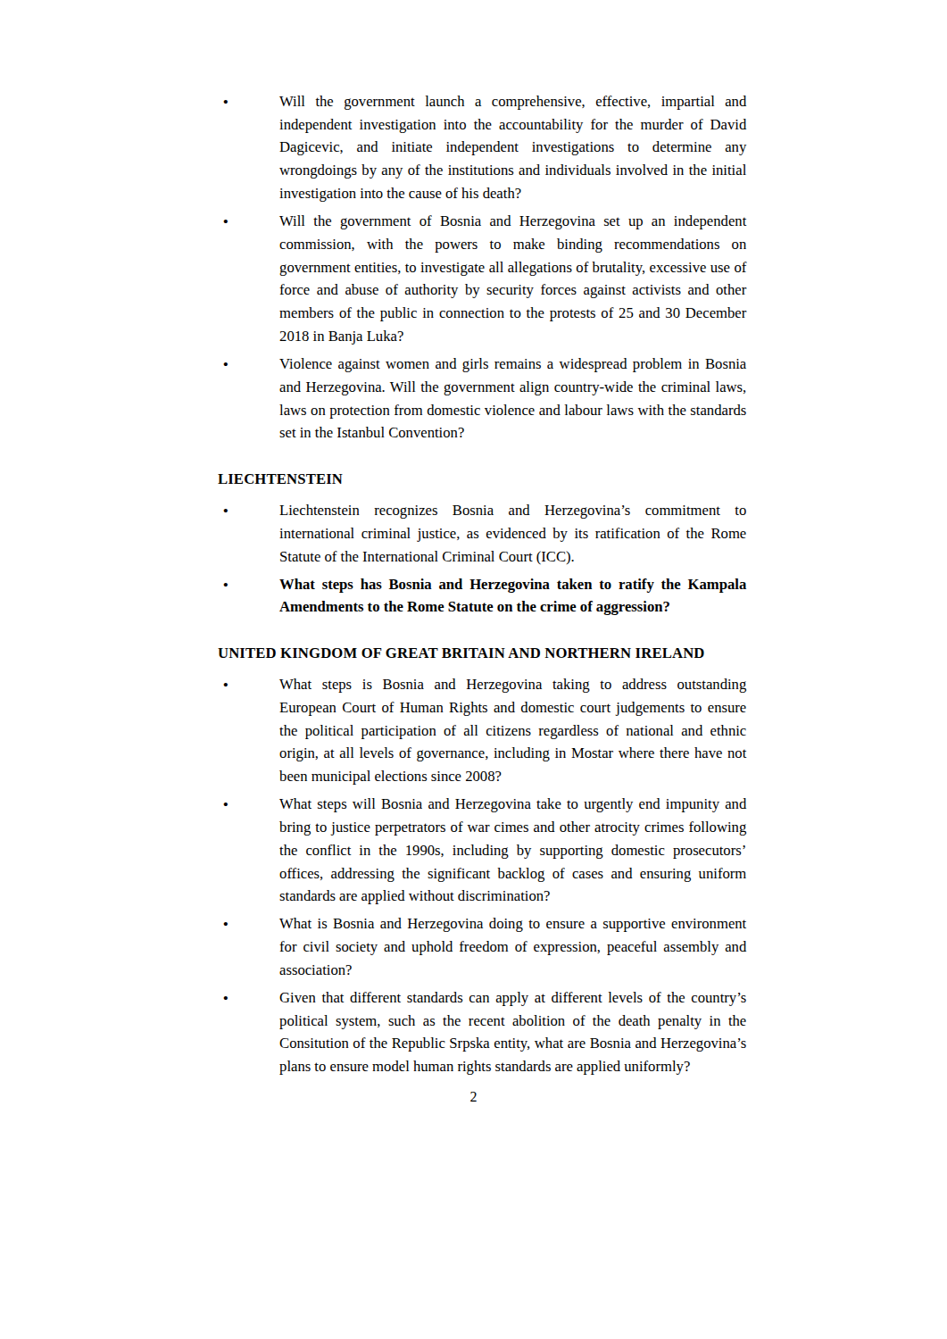Will the government launch a comprehensive, effective, impartial and independent investigation into the accountability for the murder of David Dagicevic, and initiate independent investigations to determine any wrongdoings by any of the institutions and individuals involved in the initial investigation into the cause of his death?
Will the government of Bosnia and Herzegovina set up an independent commission, with the powers to make binding recommendations on government entities, to investigate all allegations of brutality, excessive use of force and abuse of authority by security forces against activists and other members of the public in connection to the protests of 25 and 30 December 2018 in Banja Luka?
Violence against women and girls remains a widespread problem in Bosnia and Herzegovina. Will the government align country-wide the criminal laws, laws on protection from domestic violence and labour laws with the standards set in the Istanbul Convention?
Liechtenstein
Liechtenstein recognizes Bosnia and Herzegovina’s commitment to international criminal justice, as evidenced by its ratification of the Rome Statute of the International Criminal Court (ICC).
What steps has Bosnia and Herzegovina taken to ratify the Kampala Amendments to the Rome Statute on the crime of aggression?
United Kingdom of Great Britain and Northern Ireland
What steps is Bosnia and Herzegovina taking to address outstanding European Court of Human Rights and domestic court judgements to ensure the political participation of all citizens regardless of national and ethnic origin, at all levels of governance, including in Mostar where there have not been municipal elections since 2008?
What steps will Bosnia and Herzegovina take to urgently end impunity and bring to justice perpetrators of war cimes and other atrocity crimes following the conflict in the 1990s, including by supporting domestic prosecutors’ offices, addressing the significant backlog of cases and ensuring uniform standards are applied without discrimination?
What is Bosnia and Herzegovina doing to ensure a supportive environment for civil society and uphold freedom of expression, peaceful assembly and association?
Given that different standards can apply at different levels of the country’s political system, such as the recent abolition of the death penalty in the Consitution of the Republic Srpska entity, what are Bosnia and Herzegovina’s plans to ensure model human rights standards are applied uniformly?
2